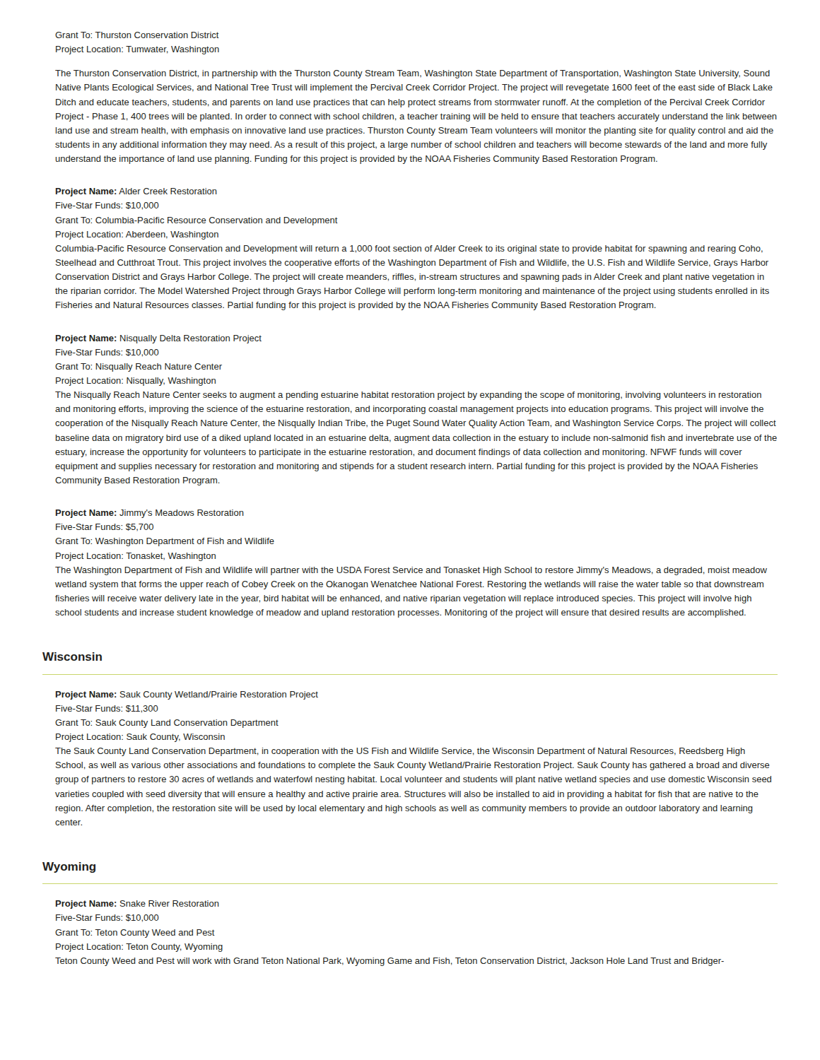Grant To: Thurston Conservation District
Project Location: Tumwater, Washington
The Thurston Conservation District, in partnership with the Thurston County Stream Team, Washington State Department of Transportation, Washington State University, Sound Native Plants Ecological Services, and National Tree Trust will implement the Percival Creek Corridor Project. The project will revegetate 1600 feet of the east side of Black Lake Ditch and educate teachers, students, and parents on land use practices that can help protect streams from stormwater runoff. At the completion of the Percival Creek Corridor Project - Phase 1, 400 trees will be planted. In order to connect with school children, a teacher training will be held to ensure that teachers accurately understand the link between land use and stream health, with emphasis on innovative land use practices. Thurston County Stream Team volunteers will monitor the planting site for quality control and aid the students in any additional information they may need. As a result of this project, a large number of school children and teachers will become stewards of the land and more fully understand the importance of land use planning. Funding for this project is provided by the NOAA Fisheries Community Based Restoration Program.
Project Name: Alder Creek Restoration
Five-Star Funds: $10,000
Grant To: Columbia-Pacific Resource Conservation and Development
Project Location: Aberdeen, Washington
Columbia-Pacific Resource Conservation and Development will return a 1,000 foot section of Alder Creek to its original state to provide habitat for spawning and rearing Coho, Steelhead and Cutthroat Trout. This project involves the cooperative efforts of the Washington Department of Fish and Wildlife, the U.S. Fish and Wildlife Service, Grays Harbor Conservation District and Grays Harbor College. The project will create meanders, riffles, in-stream structures and spawning pads in Alder Creek and plant native vegetation in the riparian corridor. The Model Watershed Project through Grays Harbor College will perform long-term monitoring and maintenance of the project using students enrolled in its Fisheries and Natural Resources classes. Partial funding for this project is provided by the NOAA Fisheries Community Based Restoration Program.
Project Name: Nisqually Delta Restoration Project
Five-Star Funds: $10,000
Grant To: Nisqually Reach Nature Center
Project Location: Nisqually, Washington
The Nisqually Reach Nature Center seeks to augment a pending estuarine habitat restoration project by expanding the scope of monitoring, involving volunteers in restoration and monitoring efforts, improving the science of the estuarine restoration, and incorporating coastal management projects into education programs. This project will involve the cooperation of the Nisqually Reach Nature Center, the Nisqually Indian Tribe, the Puget Sound Water Quality Action Team, and Washington Service Corps. The project will collect baseline data on migratory bird use of a diked upland located in an estuarine delta, augment data collection in the estuary to include non-salmonid fish and invertebrate use of the estuary, increase the opportunity for volunteers to participate in the estuarine restoration, and document findings of data collection and monitoring. NFWF funds will cover equipment and supplies necessary for restoration and monitoring and stipends for a student research intern. Partial funding for this project is provided by the NOAA Fisheries Community Based Restoration Program.
Project Name: Jimmy's Meadows Restoration
Five-Star Funds: $5,700
Grant To: Washington Department of Fish and Wildlife
Project Location: Tonasket, Washington
The Washington Department of Fish and Wildlife will partner with the USDA Forest Service and Tonasket High School to restore Jimmy's Meadows, a degraded, moist meadow wetland system that forms the upper reach of Cobey Creek on the Okanogan Wenatchee National Forest. Restoring the wetlands will raise the water table so that downstream fisheries will receive water delivery late in the year, bird habitat will be enhanced, and native riparian vegetation will replace introduced species. This project will involve high school students and increase student knowledge of meadow and upland restoration processes. Monitoring of the project will ensure that desired results are accomplished.
Wisconsin
Project Name: Sauk County Wetland/Prairie Restoration Project
Five-Star Funds: $11,300
Grant To: Sauk County Land Conservation Department
Project Location: Sauk County, Wisconsin
The Sauk County Land Conservation Department, in cooperation with the US Fish and Wildlife Service, the Wisconsin Department of Natural Resources, Reedsberg High School, as well as various other associations and foundations to complete the Sauk County Wetland/Prairie Restoration Project. Sauk County has gathered a broad and diverse group of partners to restore 30 acres of wetlands and waterfowl nesting habitat. Local volunteer and students will plant native wetland species and use domestic Wisconsin seed varieties coupled with seed diversity that will ensure a healthy and active prairie area. Structures will also be installed to aid in providing a habitat for fish that are native to the region. After completion, the restoration site will be used by local elementary and high schools as well as community members to provide an outdoor laboratory and learning center.
Wyoming
Project Name: Snake River Restoration
Five-Star Funds: $10,000
Grant To: Teton County Weed and Pest
Project Location: Teton County, Wyoming
Teton County Weed and Pest will work with Grand Teton National Park, Wyoming Game and Fish, Teton Conservation District, Jackson Hole Land Trust and Bridger-